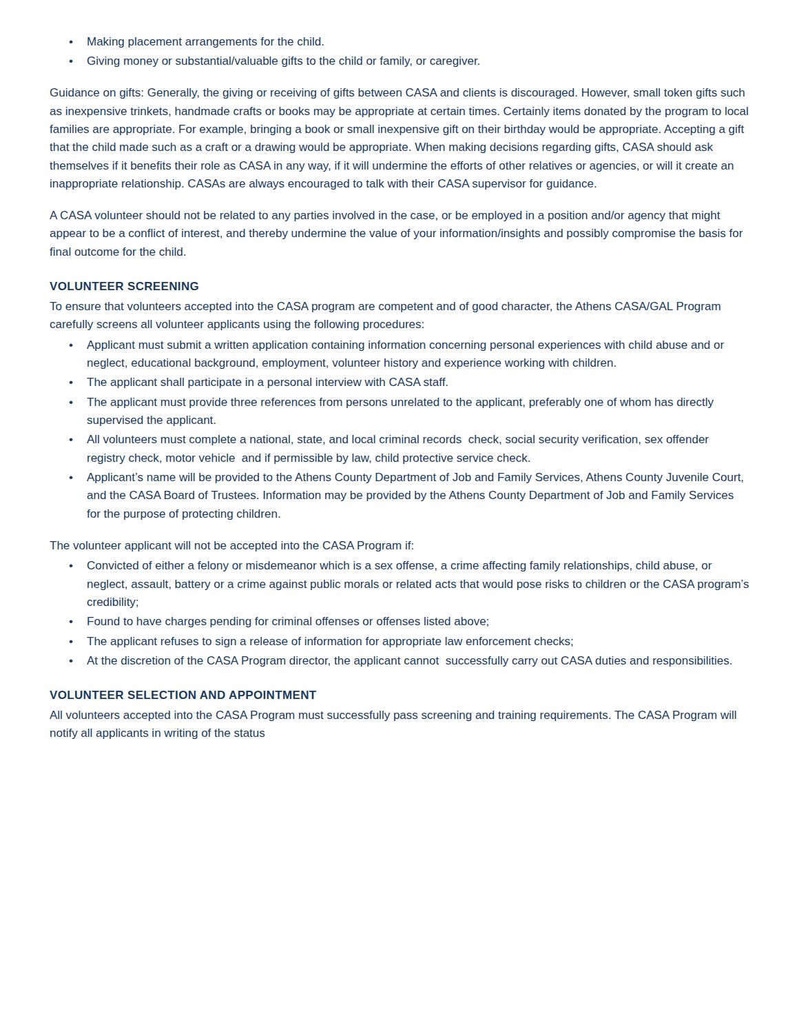Making placement arrangements for the child.
Giving money or substantial/valuable gifts to the child or family, or caregiver.
Guidance on gifts: Generally, the giving or receiving of gifts between CASA and clients is discouraged. However, small token gifts such as inexpensive trinkets, handmade crafts or books may be appropriate at certain times. Certainly items donated by the program to local families are appropriate. For example, bringing a book or small inexpensive gift on their birthday would be appropriate. Accepting a gift that the child made such as a craft or a drawing would be appropriate. When making decisions regarding gifts, CASA should ask themselves if it benefits their role as CASA in any way, if it will undermine the efforts of other relatives or agencies, or will it create an inappropriate relationship. CASAs are always encouraged to talk with their CASA supervisor for guidance.
A CASA volunteer should not be related to any parties involved in the case, or be employed in a position and/or agency that might appear to be a conflict of interest, and thereby undermine the value of your information/insights and possibly compromise the basis for final outcome for the child.
Volunteer Screening
To ensure that volunteers accepted into the CASA program are competent and of good character, the Athens CASA/GAL Program carefully screens all volunteer applicants using the following procedures:
Applicant must submit a written application containing information concerning personal experiences with child abuse and or neglect, educational background, employment, volunteer history and experience working with children.
The applicant shall participate in a personal interview with CASA staff.
The applicant must provide three references from persons unrelated to the applicant, preferably one of whom has directly supervised the applicant.
All volunteers must complete a national, state, and local criminal records check, social security verification, sex offender registry check, motor vehicle and if permissible by law, child protective service check.
Applicant’s name will be provided to the Athens County Department of Job and Family Services, Athens County Juvenile Court, and the CASA Board of Trustees. Information may be provided by the Athens County Department of Job and Family Services for the purpose of protecting children.
The volunteer applicant will not be accepted into the CASA Program if:
Convicted of either a felony or misdemeanor which is a sex offense, a crime affecting family relationships, child abuse, or neglect, assault, battery or a crime against public morals or related acts that would pose risks to children or the CASA program’s credibility;
Found to have charges pending for criminal offenses or offenses listed above;
The applicant refuses to sign a release of information for appropriate law enforcement checks;
At the discretion of the CASA Program director, the applicant cannot successfully carry out CASA duties and responsibilities.
Volunteer Selection and Appointment
All volunteers accepted into the CASA Program must successfully pass screening and training requirements. The CASA Program will notify all applicants in writing of the status